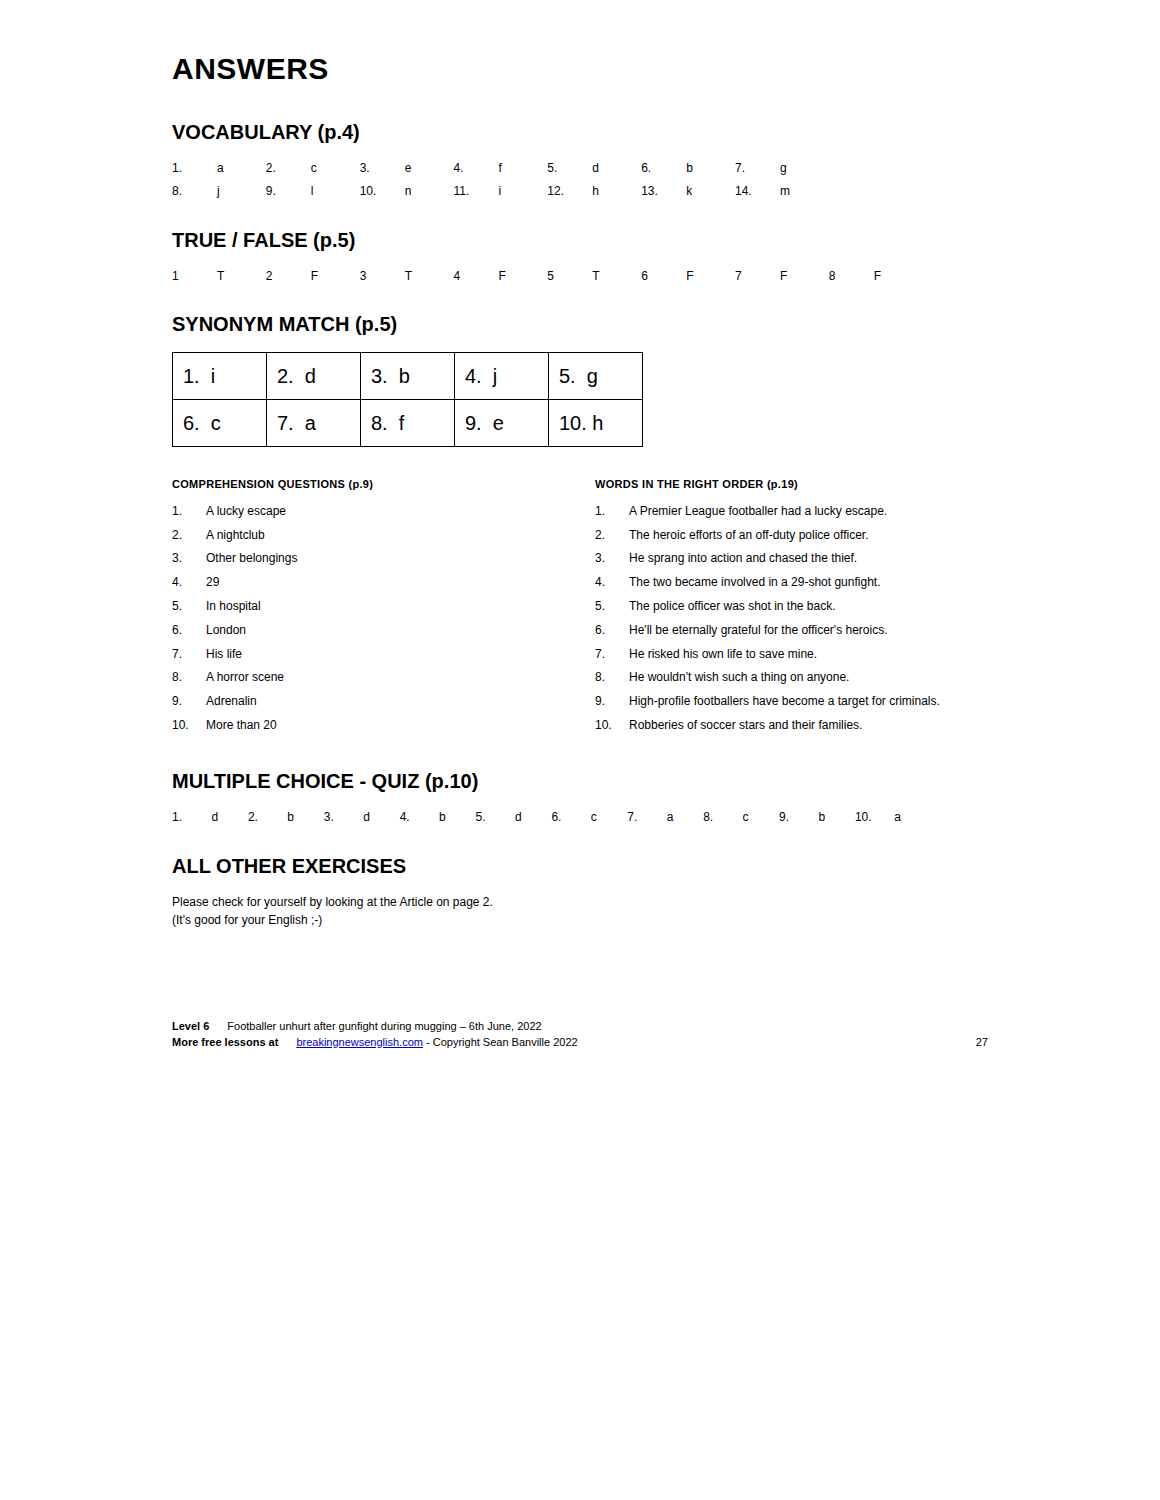ANSWERS
VOCABULARY (p.4)
1. a
2. c
3. e
4. f
5. d
6. b
7. g
8. j
9. l
10. n
11. i
12. h
13. k
14. m
TRUE / FALSE (p.5)
1 T
2 F
3 T
4 F
5 T
6 F
7 F
8 F
SYNONYM MATCH (p.5)
| 1. i | 2. d | 3. b | 4. j | 5. g |
| 6. c | 7. a | 8. f | 9. e | 10. h |
COMPREHENSION QUESTIONS (p.9)
A lucky escape
A nightclub
Other belongings
29
In hospital
London
His life
A horror scene
Adrenalin
More than 20
WORDS IN THE RIGHT ORDER (p.19)
A Premier League footballer had a lucky escape.
The heroic efforts of an off-duty police officer.
He sprang into action and chased the thief.
The two became involved in a 29-shot gunfight.
The police officer was shot in the back.
He'll be eternally grateful for the officer's heroics.
He risked his own life to save mine.
He wouldn't wish such a thing on anyone.
High-profile footballers have become a target for criminals.
Robberies of soccer stars and their families.
MULTIPLE CHOICE - QUIZ (p.10)
1. d
2. b
3. d
4. b
5. d
6. c
7. a
8. c
9. b
10. a
ALL OTHER EXERCISES
Please check for yourself by looking at the Article on page 2.
(It's good for your English ;-)
Level 6 Footballer unhurt after gunfight during mugging – 6th June, 2022
More free lessons at breakingnewsenglish.com - Copyright Sean Banville 2022 27